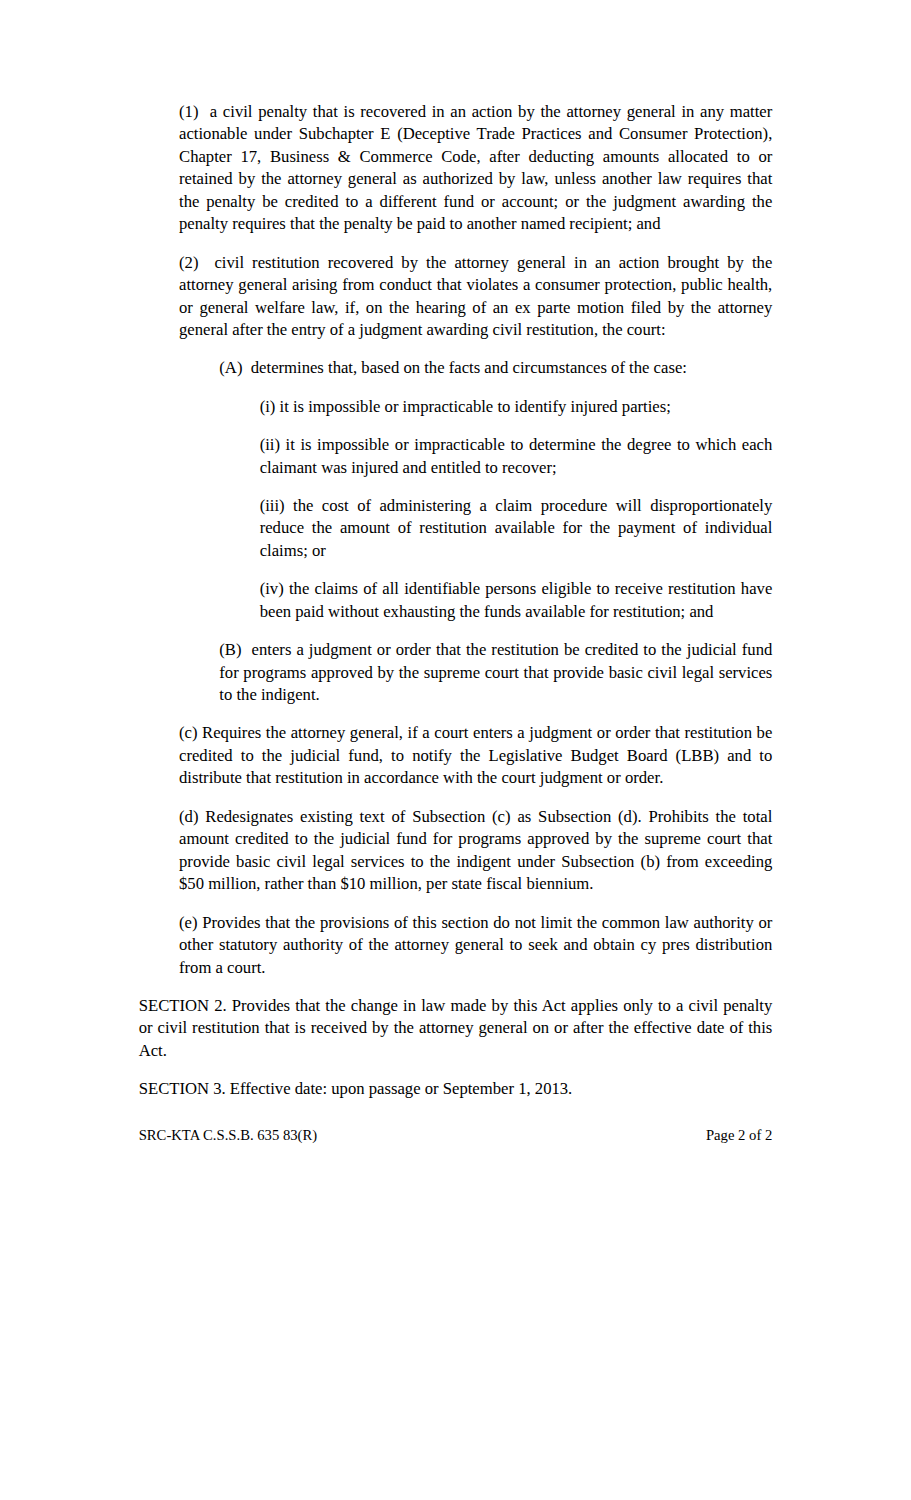(1) a civil penalty that is recovered in an action by the attorney general in any matter actionable under Subchapter E (Deceptive Trade Practices and Consumer Protection), Chapter 17, Business & Commerce Code, after deducting amounts allocated to or retained by the attorney general as authorized by law, unless another law requires that the penalty be credited to a different fund or account; or the judgment awarding the penalty requires that the penalty be paid to another named recipient; and
(2) civil restitution recovered by the attorney general in an action brought by the attorney general arising from conduct that violates a consumer protection, public health, or general welfare law, if, on the hearing of an ex parte motion filed by the attorney general after the entry of a judgment awarding civil restitution, the court:
(A) determines that, based on the facts and circumstances of the case:
(i) it is impossible or impracticable to identify injured parties;
(ii) it is impossible or impracticable to determine the degree to which each claimant was injured and entitled to recover;
(iii) the cost of administering a claim procedure will disproportionately reduce the amount of restitution available for the payment of individual claims; or
(iv) the claims of all identifiable persons eligible to receive restitution have been paid without exhausting the funds available for restitution; and
(B) enters a judgment or order that the restitution be credited to the judicial fund for programs approved by the supreme court that provide basic civil legal services to the indigent.
(c) Requires the attorney general, if a court enters a judgment or order that restitution be credited to the judicial fund, to notify the Legislative Budget Board (LBB) and to distribute that restitution in accordance with the court judgment or order.
(d) Redesignates existing text of Subsection (c) as Subsection (d). Prohibits the total amount credited to the judicial fund for programs approved by the supreme court that provide basic civil legal services to the indigent under Subsection (b) from exceeding $50 million, rather than $10 million, per state fiscal biennium.
(e) Provides that the provisions of this section do not limit the common law authority or other statutory authority of the attorney general to seek and obtain cy pres distribution from a court.
SECTION 2. Provides that the change in law made by this Act applies only to a civil penalty or civil restitution that is received by the attorney general on or after the effective date of this Act.
SECTION 3. Effective date: upon passage or September 1, 2013.
SRC-KTA C.S.S.B. 635 83(R)
Page 2 of 2